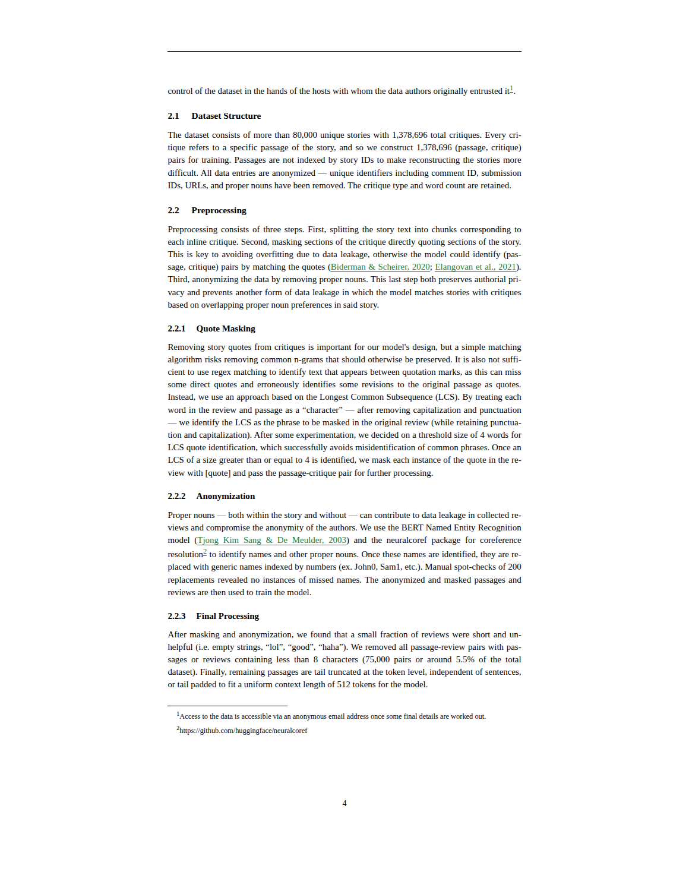control of the dataset in the hands of the hosts with whom the data authors originally entrusted it1.
2.1 Dataset Structure
The dataset consists of more than 80,000 unique stories with 1,378,696 total critiques. Every critique refers to a specific passage of the story, and so we construct 1,378,696 (passage, critique) pairs for training. Passages are not indexed by story IDs to make reconstructing the stories more difficult. All data entries are anonymized — unique identifiers including comment ID, submission IDs, URLs, and proper nouns have been removed. The critique type and word count are retained.
2.2 Preprocessing
Preprocessing consists of three steps. First, splitting the story text into chunks corresponding to each inline critique. Second, masking sections of the critique directly quoting sections of the story. This is key to avoiding overfitting due to data leakage, otherwise the model could identify (passage, critique) pairs by matching the quotes (Biderman & Scheirer, 2020; Elangovan et al., 2021). Third, anonymizing the data by removing proper nouns. This last step both preserves authorial privacy and prevents another form of data leakage in which the model matches stories with critiques based on overlapping proper noun preferences in said story.
2.2.1 Quote Masking
Removing story quotes from critiques is important for our model's design, but a simple matching algorithm risks removing common n-grams that should otherwise be preserved. It is also not sufficient to use regex matching to identify text that appears between quotation marks, as this can miss some direct quotes and erroneously identifies some revisions to the original passage as quotes. Instead, we use an approach based on the Longest Common Subsequence (LCS). By treating each word in the review and passage as a “character” — after removing capitalization and punctuation — we identify the LCS as the phrase to be masked in the original review (while retaining punctuation and capitalization). After some experimentation, we decided on a threshold size of 4 words for LCS quote identification, which successfully avoids misidentification of common phrases. Once an LCS of a size greater than or equal to 4 is identified, we mask each instance of the quote in the review with [quote] and pass the passage-critique pair for further processing.
2.2.2 Anonymization
Proper nouns — both within the story and without — can contribute to data leakage in collected reviews and compromise the anonymity of the authors. We use the BERT Named Entity Recognition model (Tjong Kim Sang & De Meulder, 2003) and the neuralcoref package for coreference resolution2 to identify names and other proper nouns. Once these names are identified, they are replaced with generic names indexed by numbers (ex. John0, Sam1, etc.). Manual spot-checks of 200 replacements revealed no instances of missed names. The anonymized and masked passages and reviews are then used to train the model.
2.2.3 Final Processing
After masking and anonymization, we found that a small fraction of reviews were short and unhelpful (i.e. empty strings, “lol”, “good”, “haha”). We removed all passage-review pairs with passages or reviews containing less than 8 characters (75,000 pairs or around 5.5% of the total dataset). Finally, remaining passages are tail truncated at the token level, independent of sentences, or tail padded to fit a uniform context length of 512 tokens for the model.
1Access to the data is accessible via an anonymous email address once some final details are worked out.
2https://github.com/huggingface/neuralcoref
4